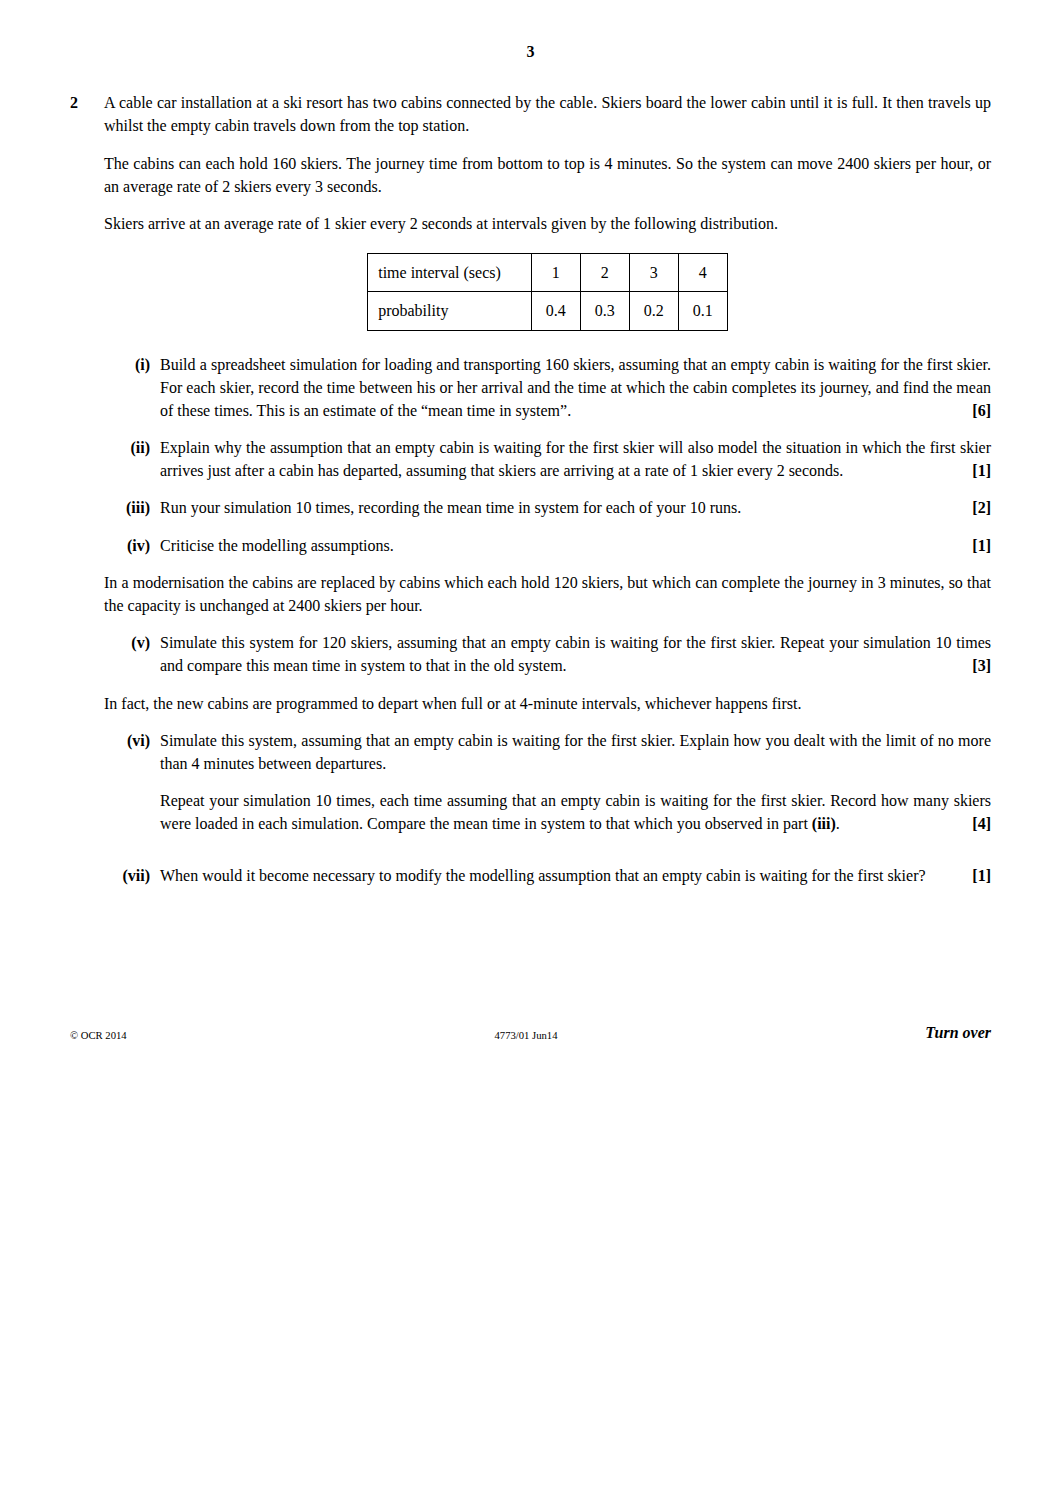3
2
A cable car installation at a ski resort has two cabins connected by the cable. Skiers board the lower cabin until it is full. It then travels up whilst the empty cabin travels down from the top station.
The cabins can each hold 160 skiers. The journey time from bottom to top is 4 minutes. So the system can move 2400 skiers per hour, or an average rate of 2 skiers every 3 seconds.
Skiers arrive at an average rate of 1 skier every 2 seconds at intervals given by the following distribution.
| time interval (secs) | 1 | 2 | 3 | 4 |
| probability | 0.4 | 0.3 | 0.2 | 0.1 |
(i)
Build a spreadsheet simulation for loading and transporting 160 skiers, assuming that an empty cabin is waiting for the first skier. For each skier, record the time between his or her arrival and the time at which the cabin completes its journey, and find the mean of these times. This is an estimate of the “mean time in system”. [6]
(ii)
Explain why the assumption that an empty cabin is waiting for the first skier will also model the situation in which the first skier arrives just after a cabin has departed, assuming that skiers are arriving at a rate of 1 skier every 2 seconds. [1]
(iii)
Run your simulation 10 times, recording the mean time in system for each of your 10 runs. [2]
(iv)
Criticise the modelling assumptions. [1]
In a modernisation the cabins are replaced by cabins which each hold 120 skiers, but which can complete the journey in 3 minutes, so that the capacity is unchanged at 2400 skiers per hour.
(v)
Simulate this system for 120 skiers, assuming that an empty cabin is waiting for the first skier. Repeat your simulation 10 times and compare this mean time in system to that in the old system. [3]
In fact, the new cabins are programmed to depart when full or at 4-minute intervals, whichever happens first.
(vi)
Simulate this system, assuming that an empty cabin is waiting for the first skier. Explain how you dealt with the limit of no more than 4 minutes between departures.
Repeat your simulation 10 times, each time assuming that an empty cabin is waiting for the first skier. Record how many skiers were loaded in each simulation. Compare the mean time in system to that which you observed in part (iii). [4]
(vii)
When would it become necessary to modify the modelling assumption that an empty cabin is waiting for the first skier? [1]
© OCR 2014
4773/01 Jun14
Turn over